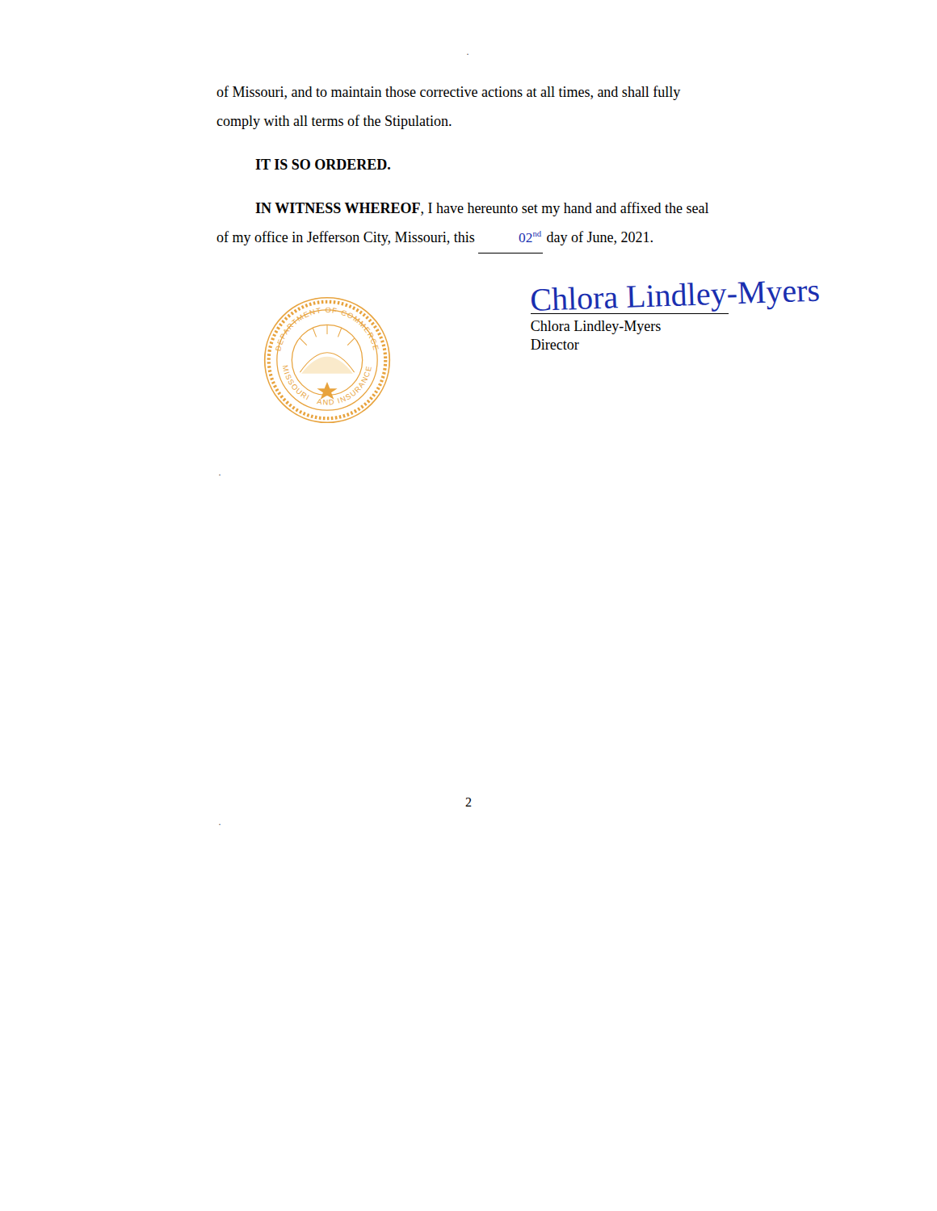·
of Missouri, and to maintain those corrective actions at all times, and shall fully comply with all terms of the Stipulation.
IT IS SO ORDERED.
IN WITNESS WHEREOF, I have hereunto set my hand and affixed the seal of my office in Jefferson City, Missouri, this 02 nd day of June, 2021.
DEPARTMENT OF COMMERCE MISSOURI AND INSURANCE
Chlora Lindley-Myers
Chlora Lindley-Myers
Director
·
·
2